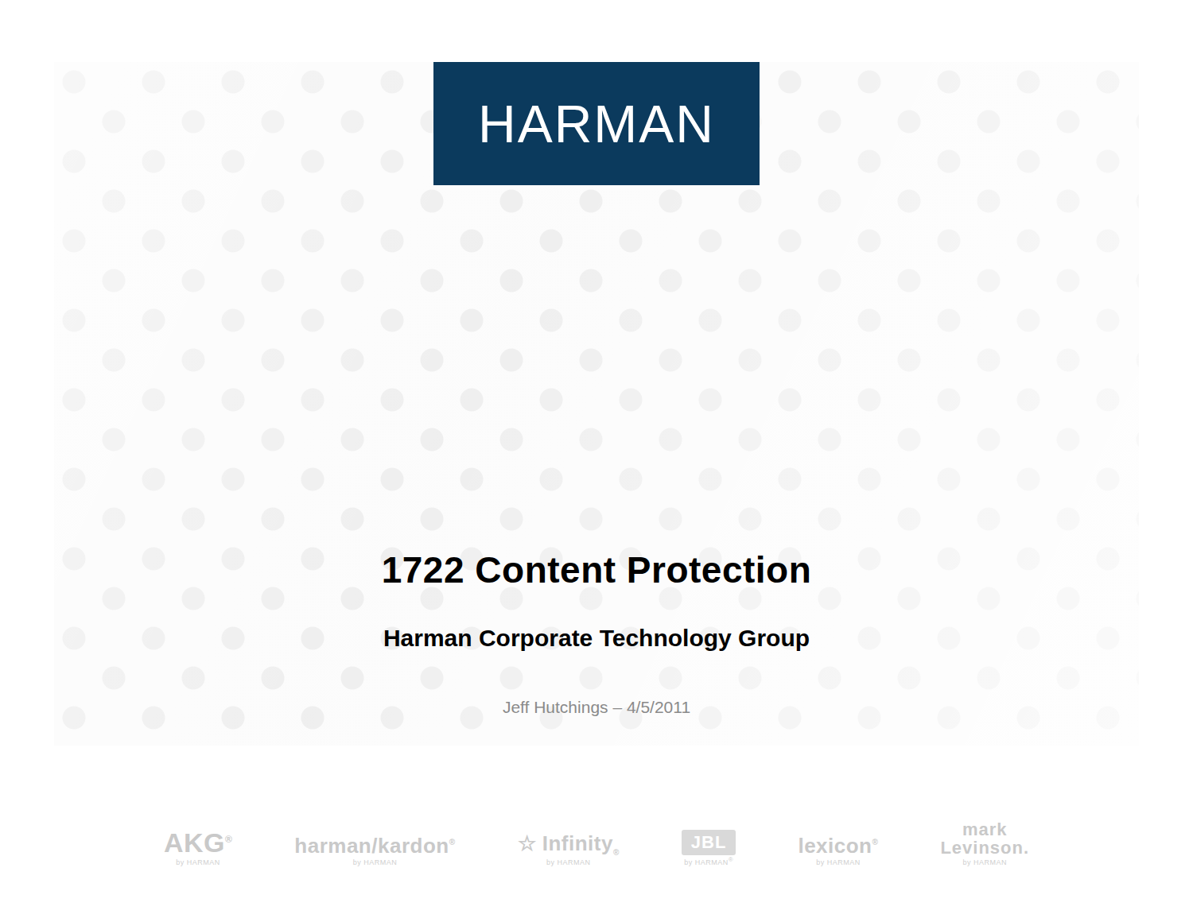HARMAN
1722 Content Protection
Harman Corporate Technology Group
Jeff Hutchings – 4/5/2011
AKG®
by HARMAN
harman/kardon®
by HARMAN
☆ Infinity®
by HARMAN
JBL
by HARMAN®
lexicon®
by HARMAN
mark
Levinson.
by HARMAN